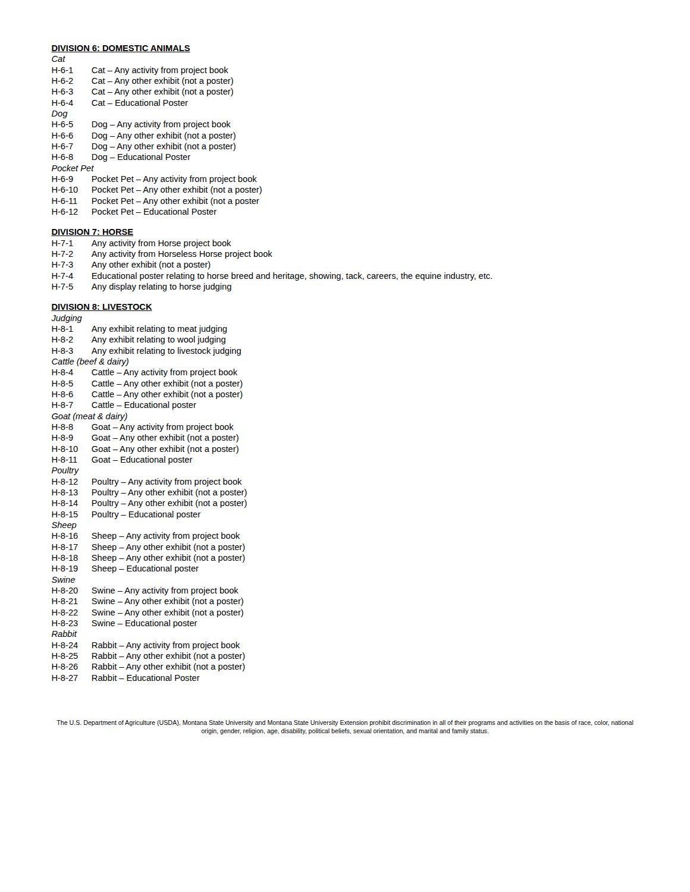DIVISION 6: DOMESTIC ANIMALS
Cat
| H-6-1 | Cat – Any activity from project book |
| H-6-2 | Cat – Any other exhibit (not a poster) |
| H-6-3 | Cat – Any other exhibit (not a poster) |
| H-6-4 | Cat – Educational Poster |
Dog
| H-6-5 | Dog – Any activity from project book |
| H-6-6 | Dog – Any other exhibit (not a poster) |
| H-6-7 | Dog – Any other exhibit (not a poster) |
| H-6-8 | Dog – Educational Poster |
Pocket Pet
| H-6-9 | Pocket Pet – Any activity from project book |
| H-6-10 | Pocket Pet – Any other exhibit (not a poster) |
| H-6-11 | Pocket Pet – Any other exhibit (not a poster |
| H-6-12 | Pocket Pet – Educational Poster |
DIVISION 7: HORSE
| H-7-1 | Any activity from Horse project book |
| H-7-2 | Any activity from Horseless Horse project book |
| H-7-3 | Any other exhibit (not a poster) |
| H-7-4 | Educational poster relating to horse breed and heritage, showing, tack, careers, the equine industry, etc. |
| H-7-5 | Any display relating to horse judging |
DIVISION 8: LIVESTOCK
Judging
| H-8-1 | Any exhibit relating to meat judging |
| H-8-2 | Any exhibit relating to wool judging |
| H-8-3 | Any exhibit relating to livestock judging |
Cattle (beef & dairy)
| H-8-4 | Cattle – Any activity from project book |
| H-8-5 | Cattle – Any other exhibit (not a poster) |
| H-8-6 | Cattle – Any other exhibit (not a poster) |
| H-8-7 | Cattle – Educational poster |
Goat (meat & dairy)
| H-8-8 | Goat – Any activity from project book |
| H-8-9 | Goat – Any other exhibit (not a poster) |
| H-8-10 | Goat – Any other exhibit (not a poster) |
| H-8-11 | Goat – Educational poster |
Poultry
| H-8-12 | Poultry – Any activity from project book |
| H-8-13 | Poultry – Any other exhibit (not a poster) |
| H-8-14 | Poultry – Any other exhibit (not a poster) |
| H-8-15 | Poultry – Educational poster |
Sheep
| H-8-16 | Sheep – Any activity from project book |
| H-8-17 | Sheep – Any other exhibit (not a poster) |
| H-8-18 | Sheep – Any other exhibit (not a poster) |
| H-8-19 | Sheep – Educational poster |
Swine
| H-8-20 | Swine – Any activity from project book |
| H-8-21 | Swine – Any other exhibit (not a poster) |
| H-8-22 | Swine – Any other exhibit (not a poster) |
| H-8-23 | Swine – Educational poster |
Rabbit
| H-8-24 | Rabbit – Any activity from project book |
| H-8-25 | Rabbit – Any other exhibit (not a poster) |
| H-8-26 | Rabbit – Any other exhibit (not a poster) |
| H-8-27 | Rabbit – Educational Poster |
The U.S. Department of Agriculture (USDA), Montana State University and Montana State University Extension prohibit discrimination in all of their programs and activities on the basis of race, color, national origin, gender, religion, age, disability, political beliefs, sexual orientation, and marital and family status.